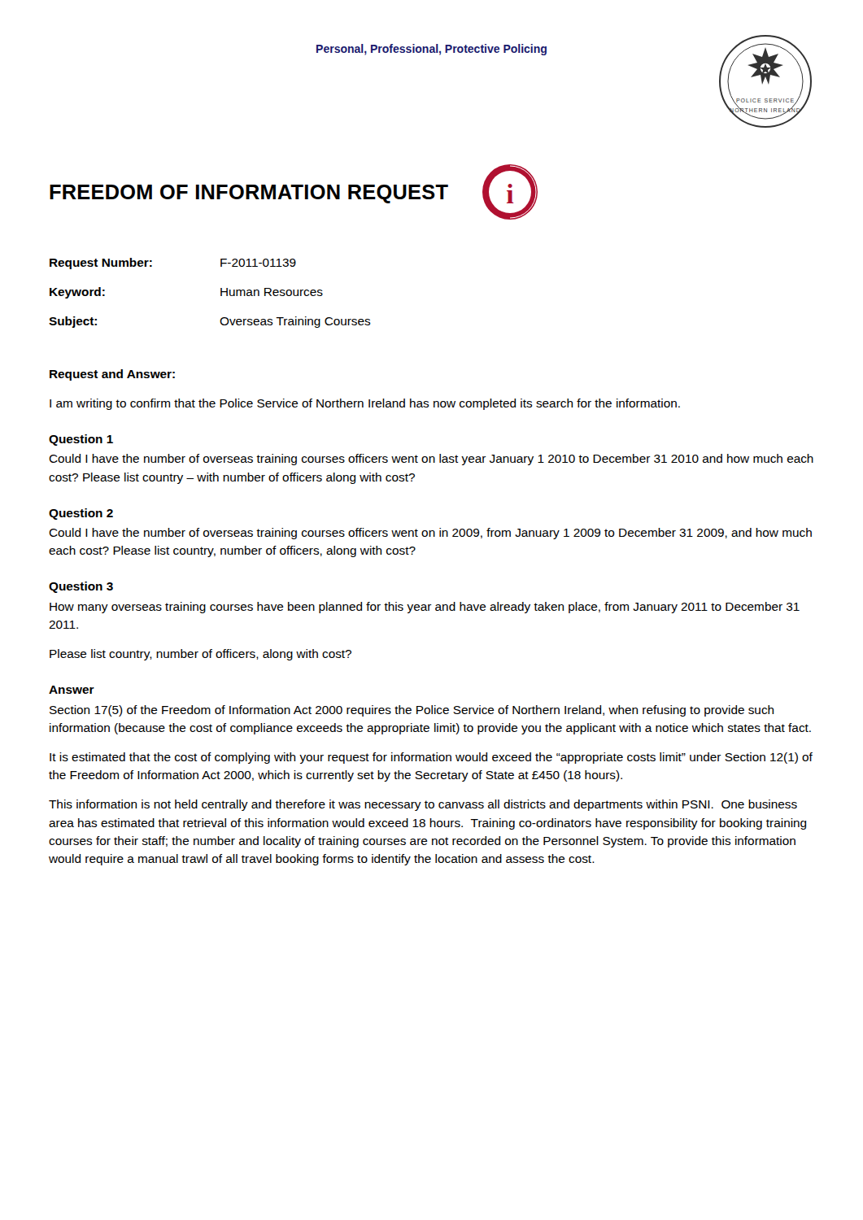Personal, Professional, Protective Policing
POLICE SERVICE NORTHERN IRELAND
FREEDOM OF INFORMATION REQUEST
i
| Request Number: | F-2011-01139 |
| Keyword: | Human Resources |
| Subject: | Overseas Training Courses |
Request and Answer:
I am writing to confirm that the Police Service of Northern Ireland has now completed its search for the information.
Question 1
Could I have the number of overseas training courses officers went on last year January 1 2010 to December 31 2010 and how much each cost? Please list country – with number of officers along with cost?
Question 2
Could I have the number of overseas training courses officers went on in 2009, from January 1 2009 to December 31 2009, and how much each cost? Please list country, number of officers, along with cost?
Question 3
How many overseas training courses have been planned for this year and have already taken place, from January 2011 to December 31 2011.
Please list country, number of officers, along with cost?
Answer
Section 17(5) of the Freedom of Information Act 2000 requires the Police Service of Northern Ireland, when refusing to provide such information (because the cost of compliance exceeds the appropriate limit) to provide you the applicant with a notice which states that fact.
It is estimated that the cost of complying with your request for information would exceed the “appropriate costs limit” under Section 12(1) of the Freedom of Information Act 2000, which is currently set by the Secretary of State at £450 (18 hours).
This information is not held centrally and therefore it was necessary to canvass all districts and departments within PSNI. One business area has estimated that retrieval of this information would exceed 18 hours. Training co-ordinators have responsibility for booking training courses for their staff; the number and locality of training courses are not recorded on the Personnel System. To provide this information would require a manual trawl of all travel booking forms to identify the location and assess the cost.